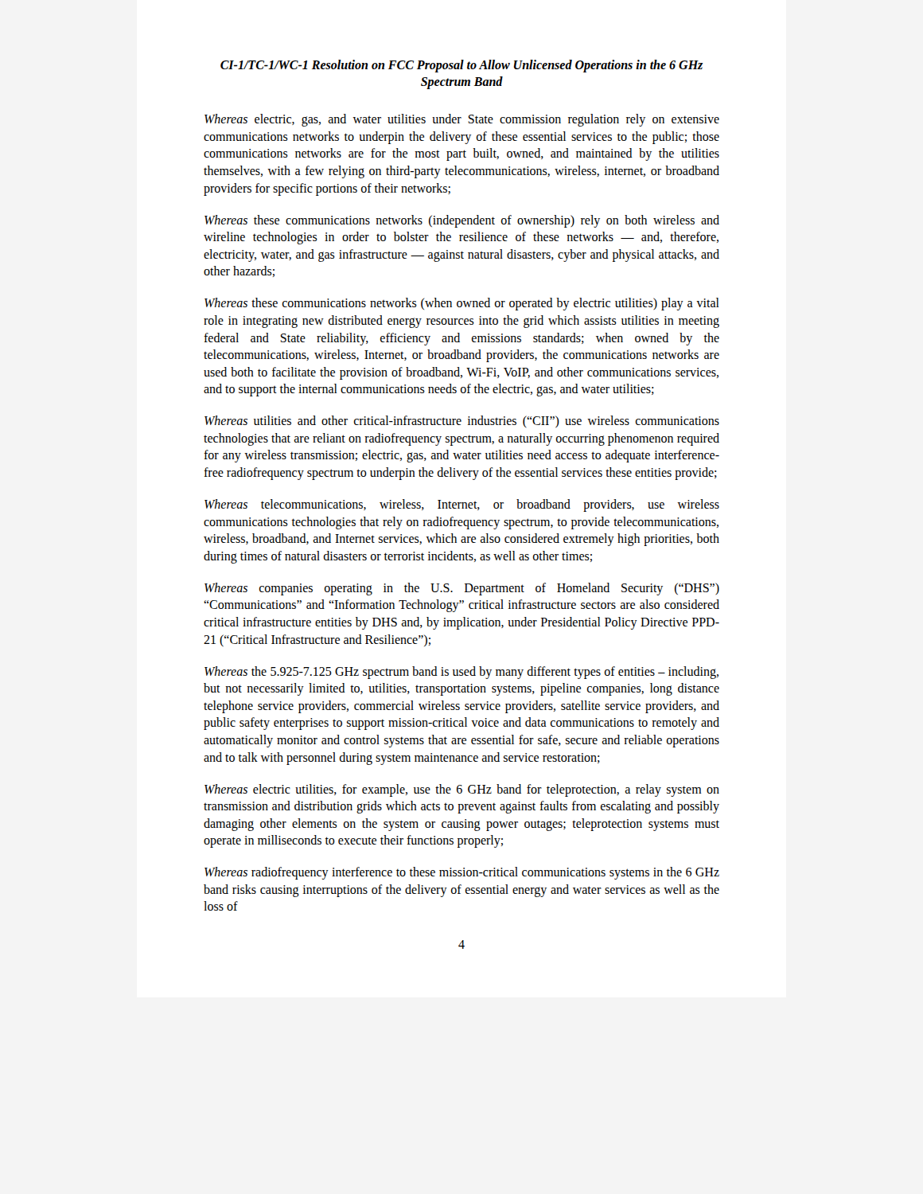CI-1/TC-1/WC-1 Resolution on FCC Proposal to Allow Unlicensed Operations in the 6 GHz Spectrum Band
Whereas electric, gas, and water utilities under State commission regulation rely on extensive communications networks to underpin the delivery of these essential services to the public; those communications networks are for the most part built, owned, and maintained by the utilities themselves, with a few relying on third-party telecommunications, wireless, internet, or broadband providers for specific portions of their networks;
Whereas these communications networks (independent of ownership) rely on both wireless and wireline technologies in order to bolster the resilience of these networks — and, therefore, electricity, water, and gas infrastructure — against natural disasters, cyber and physical attacks, and other hazards;
Whereas these communications networks (when owned or operated by electric utilities) play a vital role in integrating new distributed energy resources into the grid which assists utilities in meeting federal and State reliability, efficiency and emissions standards; when owned by the telecommunications, wireless, Internet, or broadband providers, the communications networks are used both to facilitate the provision of broadband, Wi-Fi, VoIP, and other communications services, and to support the internal communications needs of the electric, gas, and water utilities;
Whereas utilities and other critical-infrastructure industries (“CII”) use wireless communications technologies that are reliant on radiofrequency spectrum, a naturally occurring phenomenon required for any wireless transmission; electric, gas, and water utilities need access to adequate interference-free radiofrequency spectrum to underpin the delivery of the essential services these entities provide;
Whereas telecommunications, wireless, Internet, or broadband providers, use wireless communications technologies that rely on radiofrequency spectrum, to provide telecommunications, wireless, broadband, and Internet services, which are also considered extremely high priorities, both during times of natural disasters or terrorist incidents, as well as other times;
Whereas companies operating in the U.S. Department of Homeland Security (“DHS”) “Communications” and “Information Technology” critical infrastructure sectors are also considered critical infrastructure entities by DHS and, by implication, under Presidential Policy Directive PPD-21 (“Critical Infrastructure and Resilience”);
Whereas the 5.925-7.125 GHz spectrum band is used by many different types of entities – including, but not necessarily limited to, utilities, transportation systems, pipeline companies, long distance telephone service providers, commercial wireless service providers, satellite service providers, and public safety enterprises to support mission-critical voice and data communications to remotely and automatically monitor and control systems that are essential for safe, secure and reliable operations and to talk with personnel during system maintenance and service restoration;
Whereas electric utilities, for example, use the 6 GHz band for teleprotection, a relay system on transmission and distribution grids which acts to prevent against faults from escalating and possibly damaging other elements on the system or causing power outages; teleprotection systems must operate in milliseconds to execute their functions properly;
Whereas radiofrequency interference to these mission-critical communications systems in the 6 GHz band risks causing interruptions of the delivery of essential energy and water services as well as the loss of
4